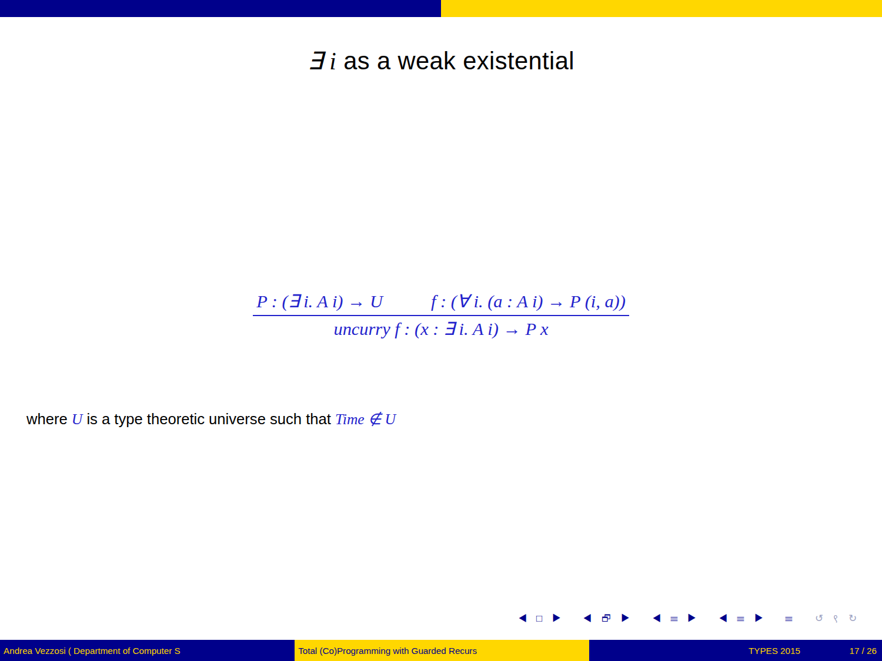∃ i as a weak existential
P : (∃ i. A i) → U f : (∀ i. (a : A i) → P (i, a))
uncurry f : (x : ∃ i. A i) → P x
where U is a type theoretic universe such that Time ∉ U
◀ □ ▶ ◀ 🗗 ▶ ◀ ☰ ▶ ◀ ☰ ▶ ☰ ↺ ९ ↻
Andrea Vezzosi ( Department of Computer S
Total (Co)Programming with Guarded Recurs
TYPES 201517 / 26